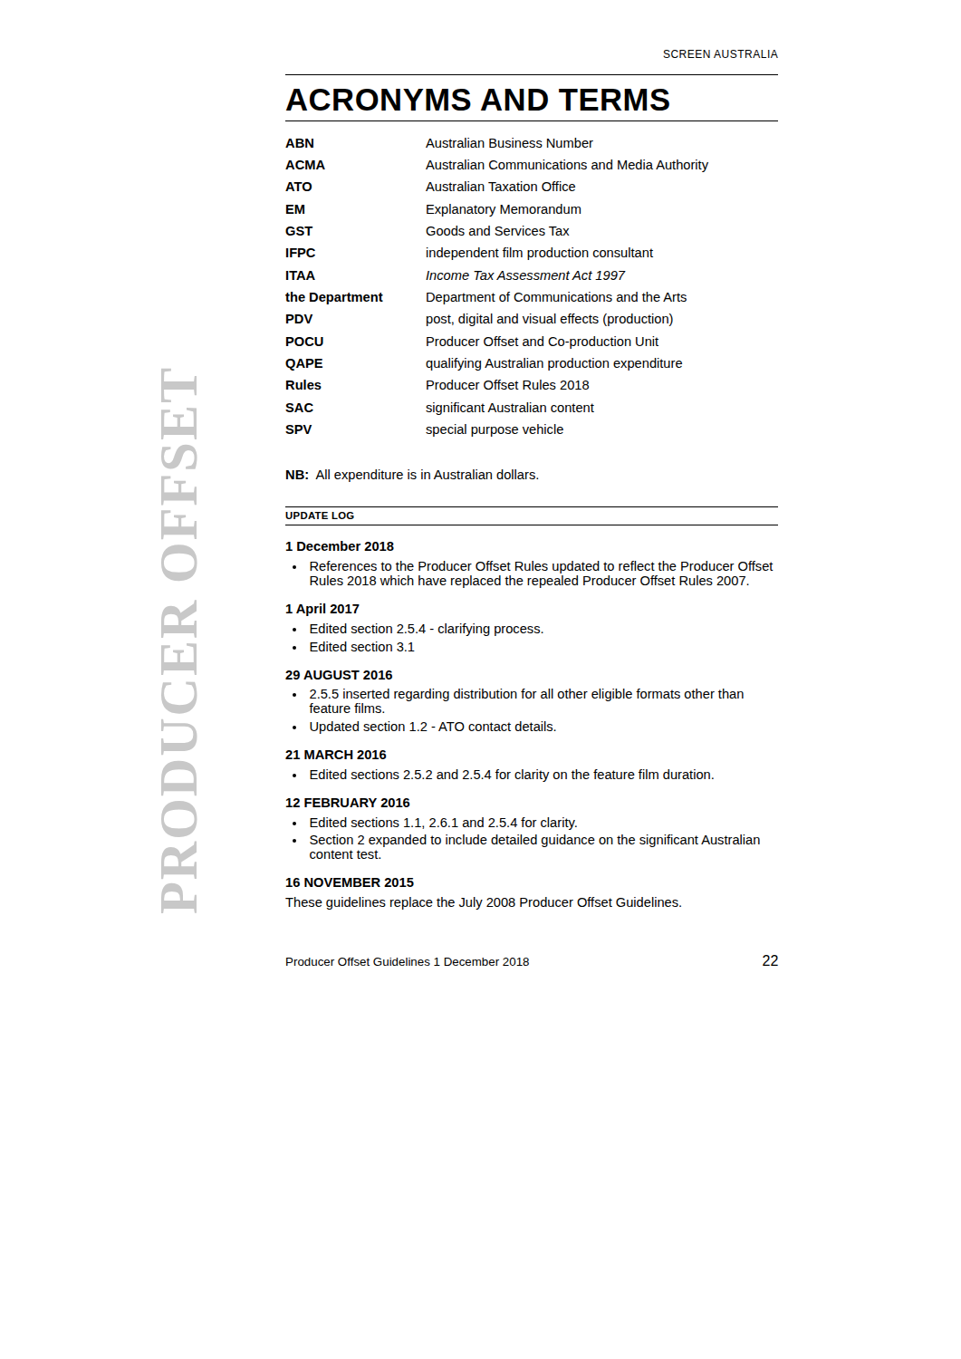SCREEN AUSTRALIA
PRODUCER OFFSET
ACRONYMS AND TERMS
| ABN | Australian Business Number |
| ACMA | Australian Communications and Media Authority |
| ATO | Australian Taxation Office |
| EM | Explanatory Memorandum |
| GST | Goods and Services Tax |
| IFPC | independent film production consultant |
| ITAA | Income Tax Assessment Act 1997 |
| the Department | Department of Communications and the Arts |
| PDV | post, digital and visual effects (production) |
| POCU | Producer Offset and Co-production Unit |
| QAPE | qualifying Australian production expenditure |
| Rules | Producer Offset Rules 2018 |
| SAC | significant Australian content |
| SPV | special purpose vehicle |
NB: All expenditure is in Australian dollars.
UPDATE LOG
1 December 2018
References to the Producer Offset Rules updated to reflect the Producer Offset Rules 2018 which have replaced the repealed Producer Offset Rules 2007.
1 April 2017
Edited section 2.5.4 - clarifying process.
Edited section 3.1
29 AUGUST 2016
2.5.5 inserted regarding distribution for all other eligible formats other than feature films.
Updated section 1.2 - ATO contact details.
21 MARCH 2016
Edited sections 2.5.2 and 2.5.4 for clarity on the feature film duration.
12 FEBRUARY 2016
Edited sections 1.1, 2.6.1 and 2.5.4 for clarity.
Section 2 expanded to include detailed guidance on the significant Australian content test.
16 NOVEMBER 2015
These guidelines replace the July 2008 Producer Offset Guidelines.
Producer Offset Guidelines 1 December 2018 22